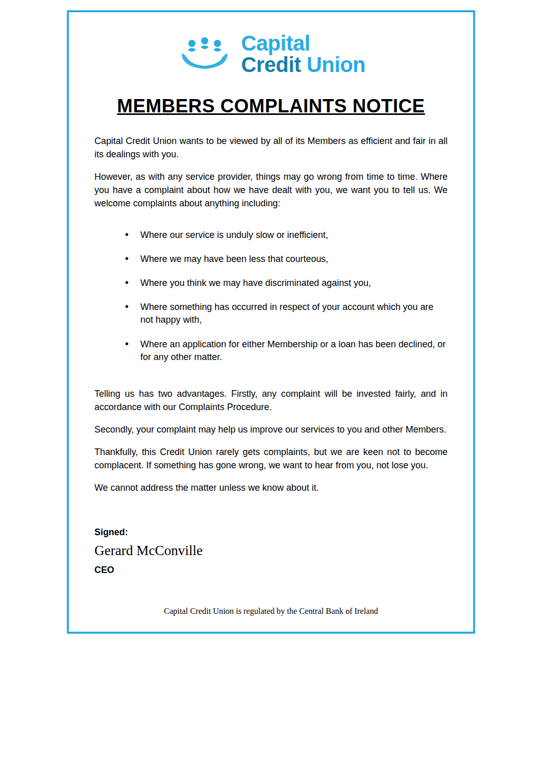Capital
Credit Union
MEMBERS COMPLAINTS NOTICE
Capital Credit Union wants to be viewed by all of its Members as efficient and fair in all its dealings with you.
However, as with any service provider, things may go wrong from time to time. Where you have a complaint about how we have dealt with you, we want you to tell us. We welcome complaints about anything including:
Where our service is unduly slow or inefficient,
Where we may have been less that courteous,
Where you think we may have discriminated against you,
Where something has occurred in respect of your account which you are not happy with,
Where an application for either Membership or a loan has been declined, or for any other matter.
Telling us has two advantages. Firstly, any complaint will be invested fairly, and in accordance with our Complaints Procedure.
Secondly, your complaint may help us improve our services to you and other Members.
Thankfully, this Credit Union rarely gets complaints, but we are keen not to become complacent. If something has gone wrong, we want to hear from you, not lose you.
We cannot address the matter unless we know about it.
Signed:
Gerard McConville
CEO
Capital Credit Union is regulated by the Central Bank of Ireland